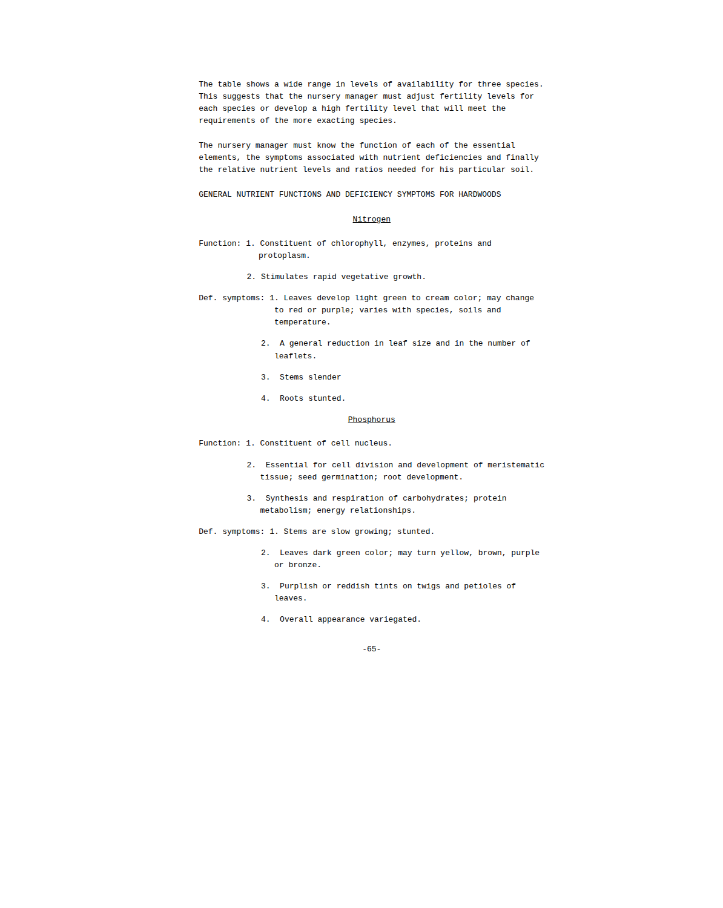The table shows a wide range in levels of availability for three species. This suggests that the nursery manager must adjust fertility levels for each species or develop a high fertility level that will meet the requirements of the more exacting species.
The nursery manager must know the function of each of the essential elements, the symptoms associated with nutrient deficiencies and finally the relative nutrient levels and ratios needed for his particular soil.
GENERAL NUTRIENT FUNCTIONS AND DEFICIENCY SYMPTOMS FOR HARDWOODS
Nitrogen
Function: 1. Constituent of chlorophyll, enzymes, proteins and protoplasm.
2. Stimulates rapid vegetative growth.
Def. symptoms: 1. Leaves develop light green to cream color; may change to red or purple; varies with species, soils and temperature.
2. A general reduction in leaf size and in the number of leaflets.
3. Stems slender
4. Roots stunted.
Phosphorus
Function: 1. Constituent of cell nucleus.
2. Essential for cell division and development of meristematic tissue; seed germination; root development.
3. Synthesis and respiration of carbohydrates; protein metabolism; energy relationships.
Def. symptoms: 1. Stems are slow growing; stunted.
2. Leaves dark green color; may turn yellow, brown, purple or bronze.
3. Purplish or reddish tints on twigs and petioles of leaves.
4. Overall appearance variegated.
-65-